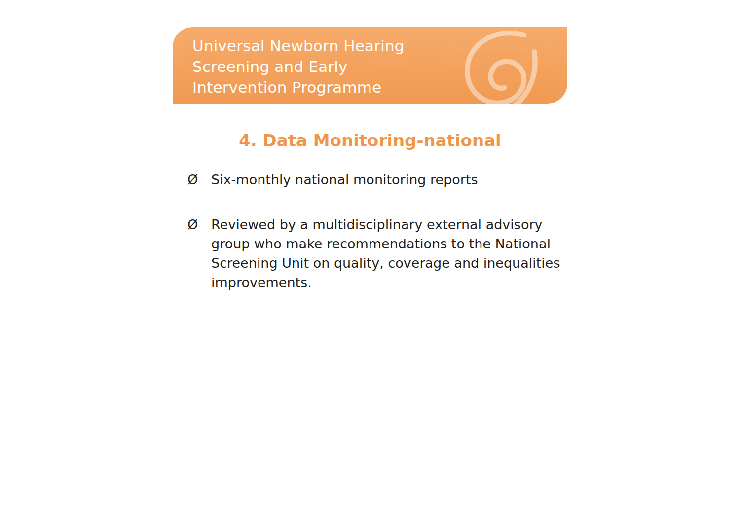Universal Newborn Hearing
Screening and Early
Intervention Programme
4. Data Monitoring-national
Six-monthly national monitoring reports
Reviewed by a multidisciplinary external advisory group who make recommendations to the National Screening Unit on quality, coverage and inequalities improvements.